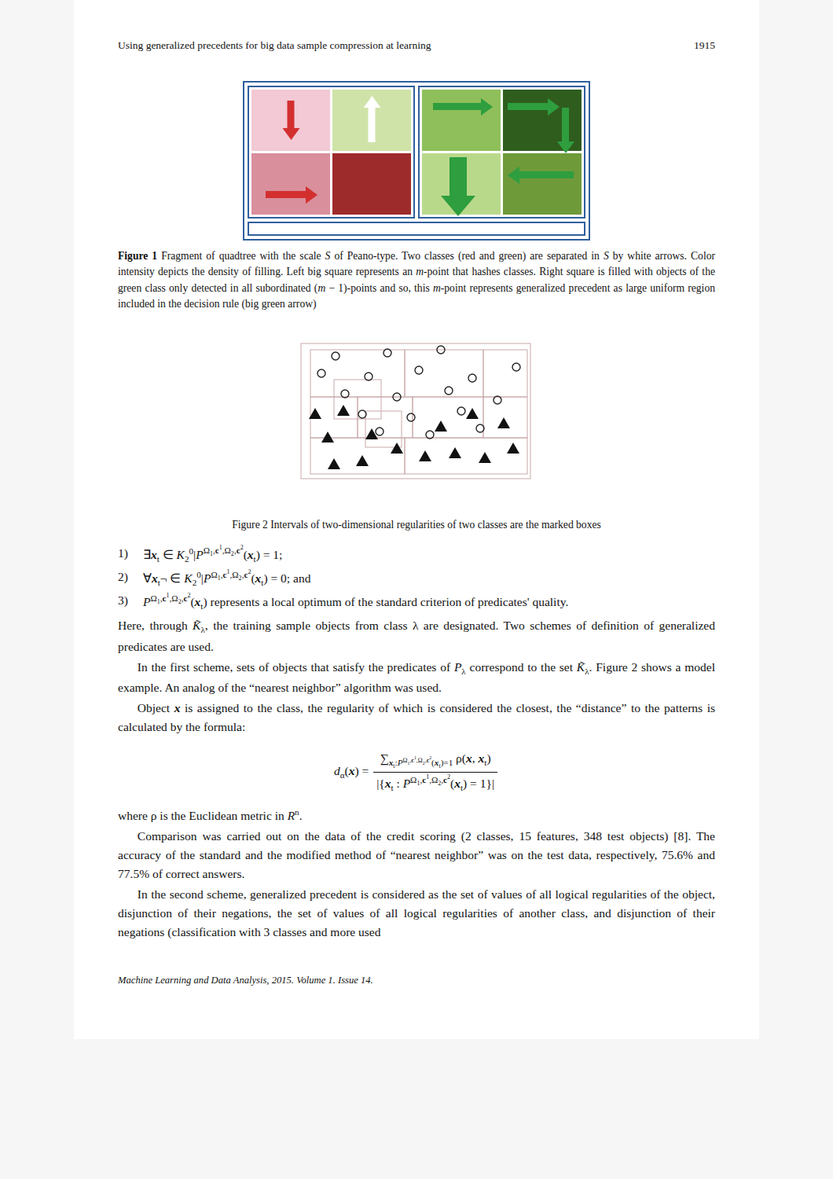Using generalized precedents for big data sample compression at learning 1915
Figure 1 Fragment of quadtree with the scale S of Peano-type. Two classes (red and green) are separated in S by white arrows. Color intensity depicts the density of filling. Left big square represents an m-point that hashes classes. Right square is filled with objects of the green class only detected in all subordinated (m − 1)-points and so, this m-point represents generalized precedent as large uniform region included in the decision rule (big green arrow)
Figure 2 Intervals of two-dimensional regularities of two classes are the marked boxes
1) ∃xt ∈ K20|PΩ1,c1,Ω2,c2(xt) = 1;
2) ∀xt¬ ∈ K20|PΩ1,c1,Ω2,c2(xt) = 0; and
3) PΩ1,c1,Ω2,c2(xt) represents a local optimum of the standard criterion of predicates' quality.
Here, through K̃λ, the training sample objects from class λ are designated. Two schemes of definition of generalized predicates are used.
In the first scheme, sets of objects that satisfy the predicates of Pλ correspond to the set K̃λ. Figure 2 shows a model example. An analog of the “nearest neighbor” algorithm was used.
Object x is assigned to the class, the regularity of which is considered the closest, the “distance” to the patterns is calculated by the formula:
dα(x) = ∑xt:PΩ1,c1,Ω2,c2(xt)=1 ρ(x, xt) |{xt : PΩ1,c1,Ω2,c2(xt) = 1}|
where ρ is the Euclidean metric in Rn.
Comparison was carried out on the data of the credit scoring (2 classes, 15 features, 348 test objects) [8]. The accuracy of the standard and the modified method of “nearest neighbor” was on the test data, respectively, 75.6% and 77.5% of correct answers.
In the second scheme, generalized precedent is considered as the set of values of all logical regularities of the object, disjunction of their negations, the set of values of all logical regularities of another class, and disjunction of their negations (classification with 3 classes and more used
Machine Learning and Data Analysis, 2015. Volume 1. Issue 14.